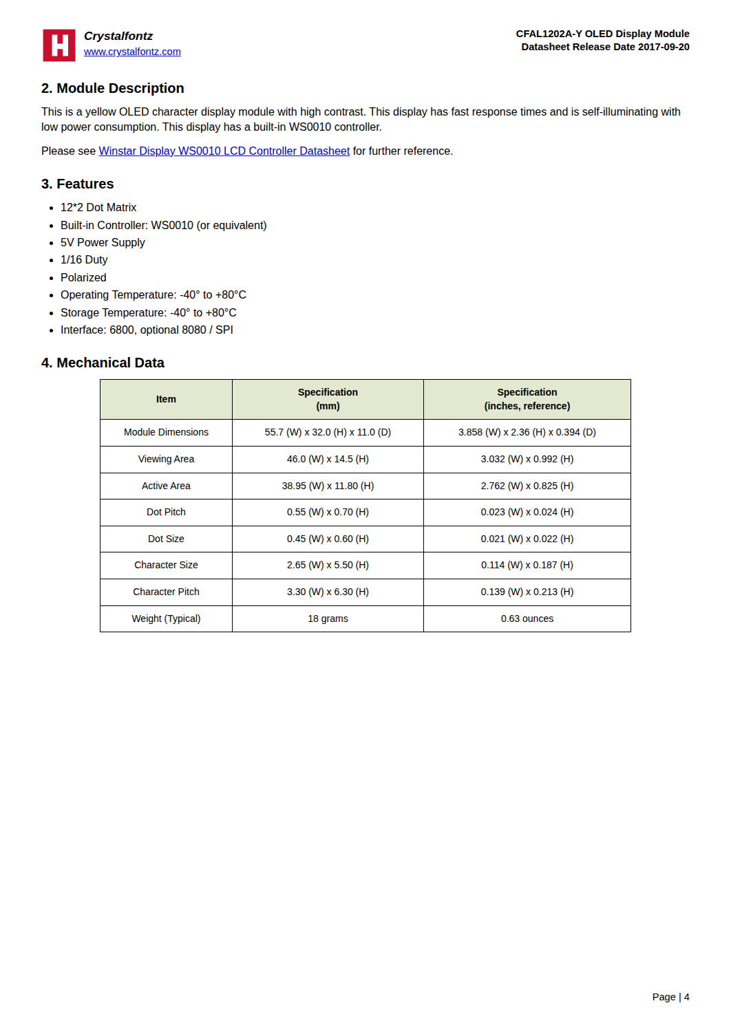Crystalfontz
www.crystalfontz.com
CFAL1202A-Y OLED Display Module
Datasheet Release Date 2017-09-20
2. Module Description
This is a yellow OLED character display module with high contrast. This display has fast response times and is self-illuminating with low power consumption. This display has a built-in WS0010 controller.
Please see Winstar Display WS0010 LCD Controller Datasheet for further reference.
3. Features
12*2 Dot Matrix
Built-in Controller: WS0010 (or equivalent)
5V Power Supply
1/16 Duty
Polarized
Operating Temperature: -40° to +80°C
Storage Temperature: -40° to +80°C
Interface: 6800, optional 8080 / SPI
4. Mechanical Data
| Item | Specification (mm) | Specification (inches, reference) |
| --- | --- | --- |
| Module Dimensions | 55.7 (W) x 32.0 (H) x 11.0 (D) | 3.858 (W) x 2.36 (H) x 0.394 (D) |
| Viewing Area | 46.0 (W) x 14.5 (H) | 3.032 (W) x 0.992 (H) |
| Active Area | 38.95 (W) x 11.80 (H) | 2.762 (W) x 0.825 (H) |
| Dot Pitch | 0.55 (W) x 0.70 (H) | 0.023 (W) x 0.024 (H) |
| Dot Size | 0.45 (W) x 0.60 (H) | 0.021 (W) x 0.022 (H) |
| Character Size | 2.65 (W) x 5.50 (H) | 0.114 (W) x 0.187 (H) |
| Character Pitch | 3.30 (W) x 6.30 (H) | 0.139 (W) x 0.213 (H) |
| Weight (Typical) | 18 grams | 0.63 ounces |
Page | 4